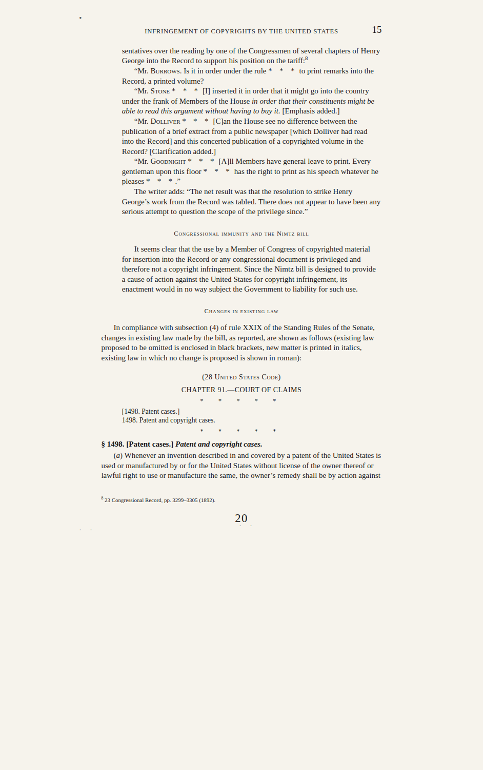•
Infringement of Copyrights by the United States 15
sentatives over the reading by one of the Congressmen of several chapters of Henry George into the Record to support his position on the tariff:8
“Mr. Burrows. Is it in order under the rule * * * to print remarks into the Record, a printed volume?
“Mr. Stone * * * [I] inserted it in order that it might go into the country under the frank of Members of the House in order that their constituents might be able to read this argument without having to buy it. [Emphasis added.]
“Mr. Dolliver * * * [C]an the House see no difference between the publication of a brief extract from a public newspaper [which Dolliver had read into the Record] and this concerted publication of a copyrighted volume in the Record? [Clarification added.]
“Mr. Goodnight * * * [A]ll Members have general leave to print. Every gentleman upon this floor * * * has the right to print as his speech whatever he pleases * * *.”
The writer adds: “The net result was that the resolution to strike Henry George’s work from the Record was tabled. There does not appear to have been any serious attempt to question the scope of the privilege since.”
Congressional immunity and the Nimtz bill
It seems clear that the use by a Member of Congress of copyrighted material for insertion into the Record or any congressional document is privileged and therefore not a copyright infringement. Since the Nimtz bill is designed to provide a cause of action against the United States for copyright infringement, its enactment would in no way subject the Government to liability for such use.
Changes in existing law
In compliance with subsection (4) of rule XXIX of the Standing Rules of the Senate, changes in existing law made by the bill, as reported, are shown as follows (existing law proposed to be omitted is enclosed in black brackets, new matter is printed in italics, existing law in which no change is proposed is shown in roman):
(28 United States Code)
CHAPTER 91.—COURT OF CLAIMS
* * * * *
[1498. Patent cases.]
1498. Patent and copyright cases.
* * * * *
§ 1498. [Patent cases.] Patent and copyright cases.
(a) Whenever an invention described in and covered by a patent of the United States is used or manufactured by or for the United States without license of the owner thereof or lawful right to use or manufacture the same, the owner’s remedy shall be by action against
8 23 Congressional Record, pp. 3299–3305 (1892).
20
· ·
· ·